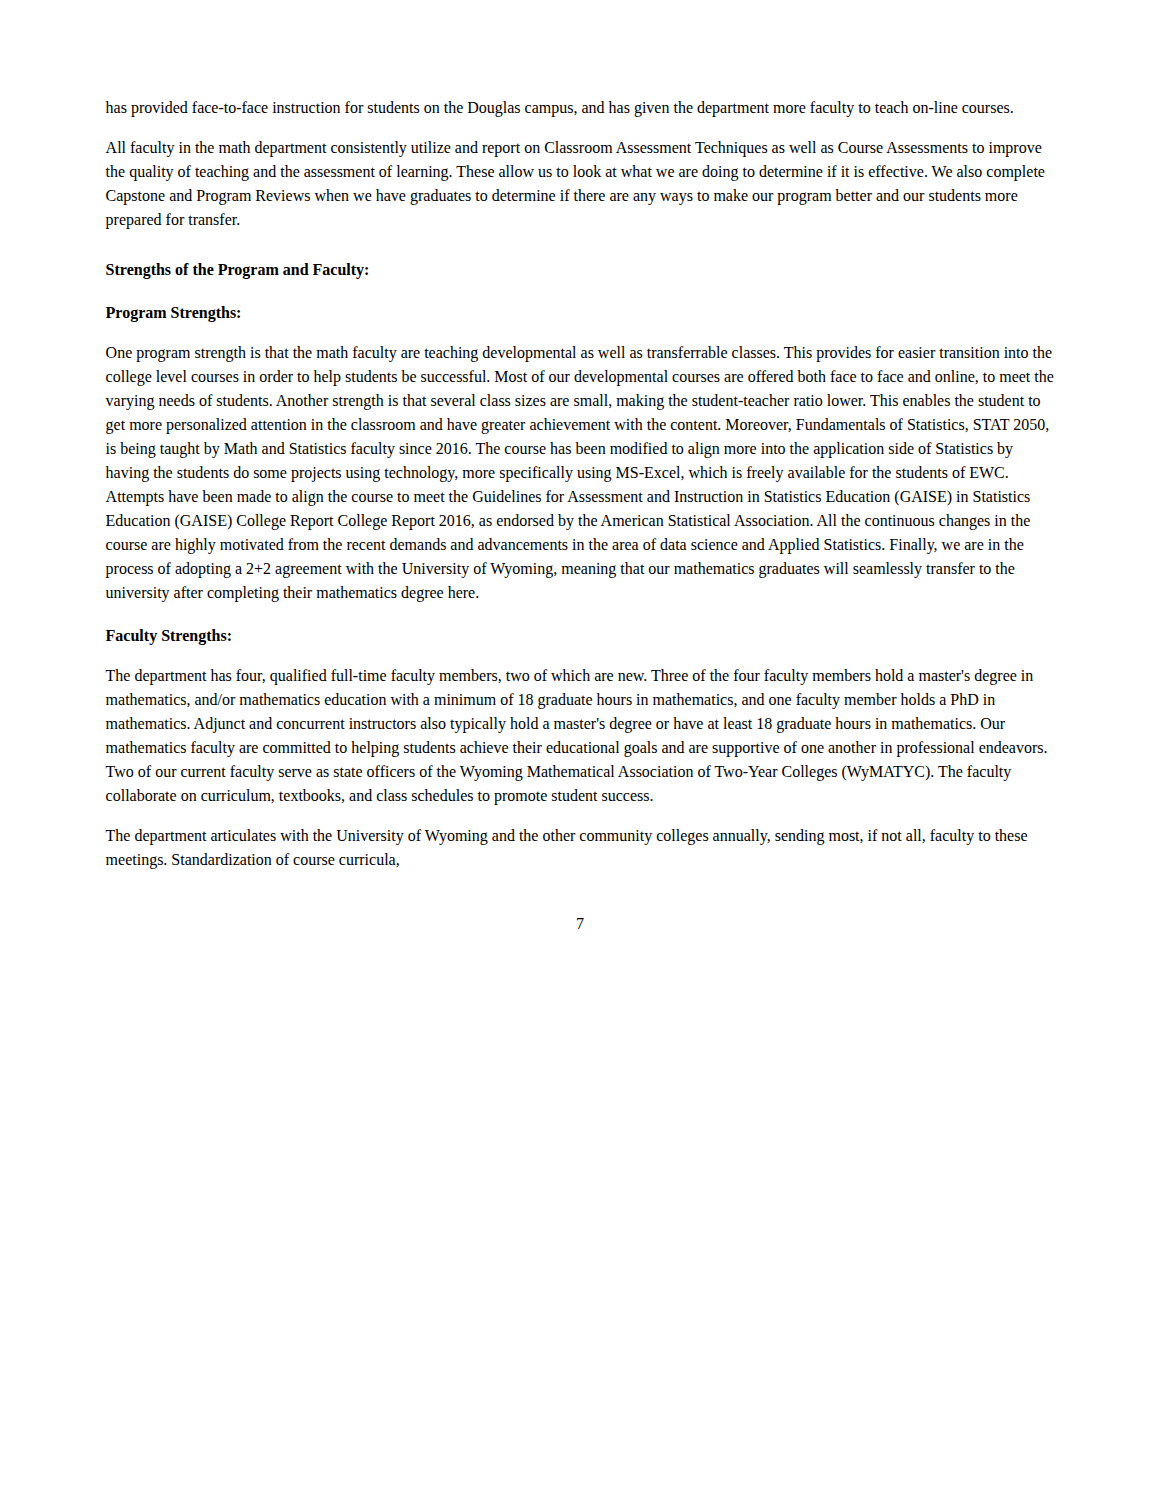has provided face-to-face instruction for students on the Douglas campus, and has given the department more faculty to teach on-line courses.
All faculty in the math department consistently utilize and report on Classroom Assessment Techniques as well as Course Assessments to improve the quality of teaching and the assessment of learning. These allow us to look at what we are doing to determine if it is effective. We also complete Capstone and Program Reviews when we have graduates to determine if there are any ways to make our program better and our students more prepared for transfer.
Strengths of the Program and Faculty:
Program Strengths:
One program strength is that the math faculty are teaching developmental as well as transferrable classes. This provides for easier transition into the college level courses in order to help students be successful. Most of our developmental courses are offered both face to face and online, to meet the varying needs of students. Another strength is that several class sizes are small, making the student-teacher ratio lower. This enables the student to get more personalized attention in the classroom and have greater achievement with the content. Moreover, Fundamentals of Statistics, STAT 2050, is being taught by Math and Statistics faculty since 2016. The course has been modified to align more into the application side of Statistics by having the students do some projects using technology, more specifically using MS-Excel, which is freely available for the students of EWC. Attempts have been made to align the course to meet the Guidelines for Assessment and Instruction in Statistics Education (GAISE) in Statistics Education (GAISE) College Report College Report 2016, as endorsed by the American Statistical Association. All the continuous changes in the course are highly motivated from the recent demands and advancements in the area of data science and Applied Statistics. Finally, we are in the process of adopting a 2+2 agreement with the University of Wyoming, meaning that our mathematics graduates will seamlessly transfer to the university after completing their mathematics degree here.
Faculty Strengths:
The department has four, qualified full-time faculty members, two of which are new. Three of the four faculty members hold a master's degree in mathematics, and/or mathematics education with a minimum of 18 graduate hours in mathematics, and one faculty member holds a PhD in mathematics. Adjunct and concurrent instructors also typically hold a master's degree or have at least 18 graduate hours in mathematics. Our mathematics faculty are committed to helping students achieve their educational goals and are supportive of one another in professional endeavors. Two of our current faculty serve as state officers of the Wyoming Mathematical Association of Two-Year Colleges (WyMATYC). The faculty collaborate on curriculum, textbooks, and class schedules to promote student success.
The department articulates with the University of Wyoming and the other community colleges annually, sending most, if not all, faculty to these meetings. Standardization of course curricula,
7